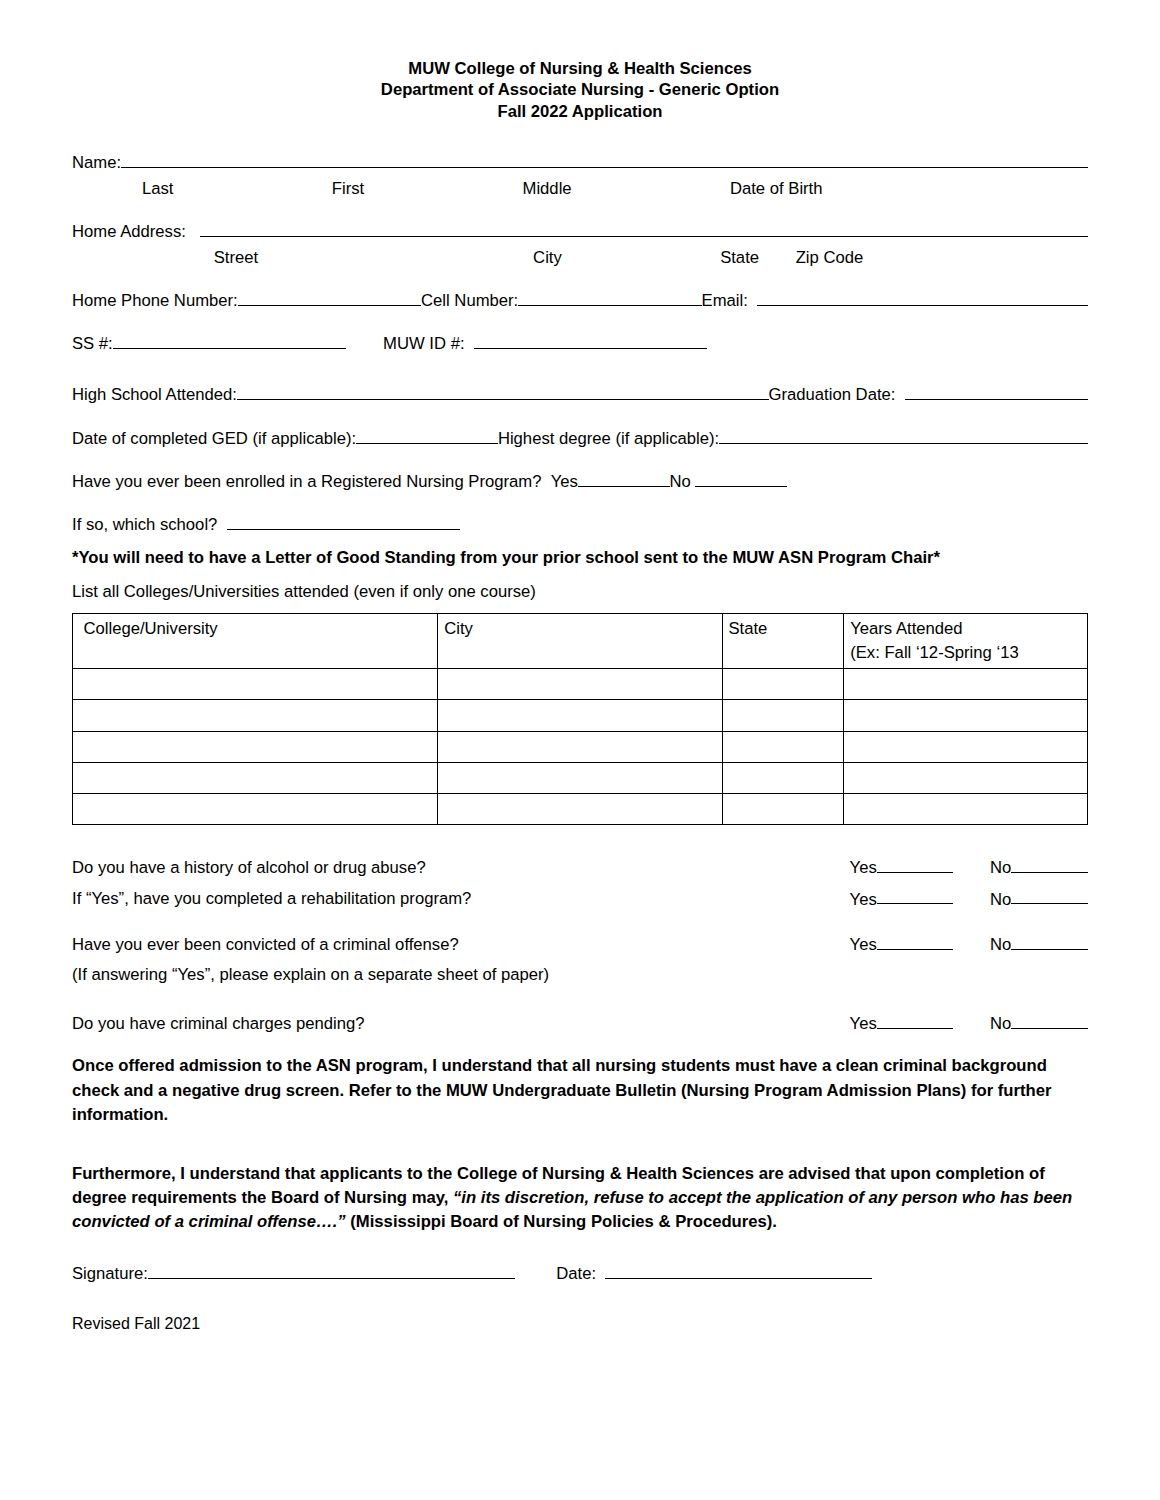MUW College of Nursing & Health Sciences
Department of Associate Nursing - Generic Option
Fall 2022 Application
Name:
Last First Middle Date of Birth
Home Address:
Street City State Zip Code
Home Phone Number: Cell Number: Email:
SS #: MUW ID #:
High School Attended: Graduation Date:
Date of completed GED (if applicable): Highest degree (if applicable):
Have you ever been enrolled in a Registered Nursing Program? Yes No
If so, which school?
*You will need to have a Letter of Good Standing from your prior school sent to the MUW ASN Program Chair*
List all Colleges/Universities attended (even if only one course)
| College/University | City | State | Years Attended (Ex: Fall ‘12-Spring ‘13 |
| --- | --- | --- | --- |
Do you have a history of alcohol or drug abuse? Yes No
If “Yes”, have you completed a rehabilitation program? Yes No
Have you ever been convicted of a criminal offense? Yes No
(If answering “Yes”, please explain on a separate sheet of paper)
Do you have criminal charges pending? Yes No
Once offered admission to the ASN program, I understand that all nursing students must have a clean criminal background check and a negative drug screen. Refer to the MUW Undergraduate Bulletin (Nursing Program Admission Plans) for further information.
Furthermore, I understand that applicants to the College of Nursing & Health Sciences are advised that upon completion of degree requirements the Board of Nursing may, “in its discretion, refuse to accept the application of any person who has been convicted of a criminal offense….” (Mississippi Board of Nursing Policies & Procedures).
Signature: Date:
Revised Fall 2021